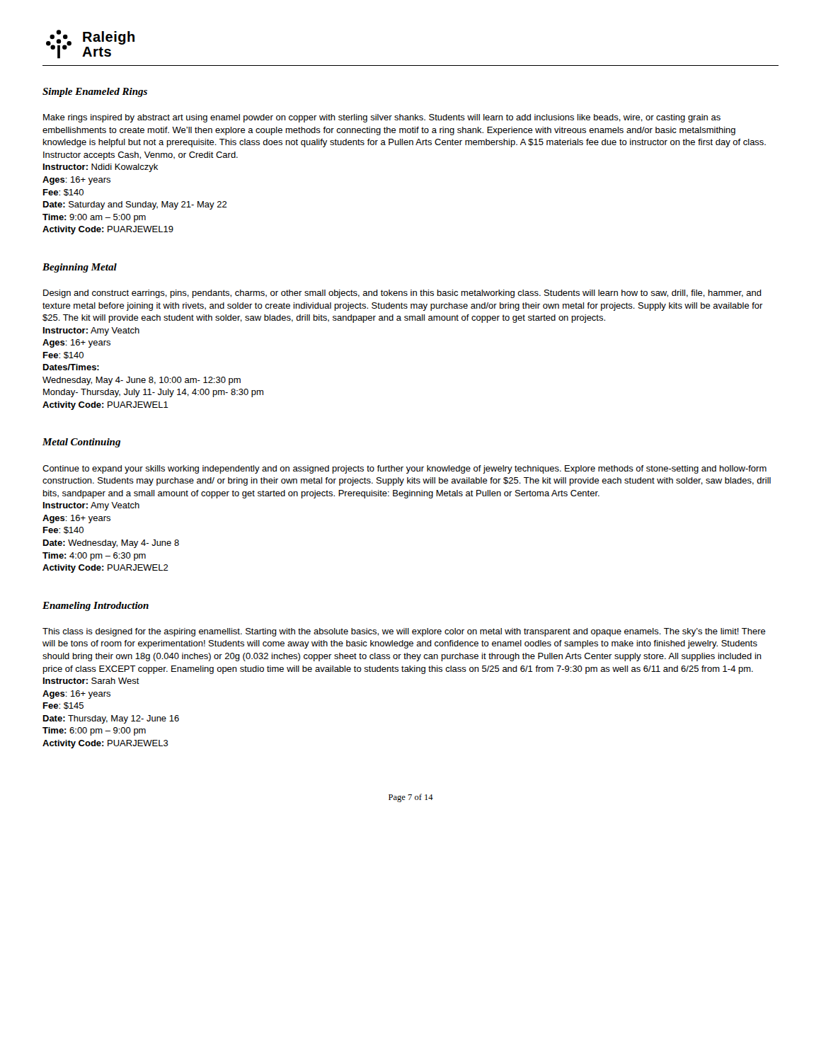Raleigh
Arts
Simple Enameled Rings
Make rings inspired by abstract art using enamel powder on copper with sterling silver shanks. Students will learn to add inclusions like beads, wire, or casting grain as embellishments to create motif. We’ll then explore a couple methods for connecting the motif to a ring shank. Experience with vitreous enamels and/or basic metalsmithing knowledge is helpful but not a prerequisite. This class does not qualify students for a Pullen Arts Center membership. A $15 materials fee due to instructor on the first day of class. Instructor accepts Cash, Venmo, or Credit Card.
Instructor: Ndidi Kowalczyk
Ages: 16+ years
Fee: $140
Date: Saturday and Sunday, May 21- May 22
Time: 9:00 am – 5:00 pm
Activity Code: PUARJEWEL19
Beginning Metal
Design and construct earrings, pins, pendants, charms, or other small objects, and tokens in this basic metalworking class. Students will learn how to saw, drill, file, hammer, and texture metal before joining it with rivets, and solder to create individual projects. Students may purchase and/or bring their own metal for projects. Supply kits will be available for $25. The kit will provide each student with solder, saw blades, drill bits, sandpaper and a small amount of copper to get started on projects.
Instructor: Amy Veatch
Ages: 16+ years
Fee: $140
Dates/Times:
Wednesday, May 4- June 8, 10:00 am- 12:30 pm
Monday- Thursday, July 11- July 14, 4:00 pm- 8:30 pm
Activity Code: PUARJEWEL1
Metal Continuing
Continue to expand your skills working independently and on assigned projects to further your knowledge of jewelry techniques. Explore methods of stone-setting and hollow-form construction. Students may purchase and/ or bring in their own metal for projects. Supply kits will be available for $25. The kit will provide each student with solder, saw blades, drill bits, sandpaper and a small amount of copper to get started on projects. Prerequisite: Beginning Metals at Pullen or Sertoma Arts Center.
Instructor: Amy Veatch
Ages: 16+ years
Fee: $140
Date: Wednesday, May 4- June 8
Time: 4:00 pm – 6:30 pm
Activity Code: PUARJEWEL2
Enameling Introduction
This class is designed for the aspiring enamellist. Starting with the absolute basics, we will explore color on metal with transparent and opaque enamels. The sky’s the limit! There will be tons of room for experimentation! Students will come away with the basic knowledge and confidence to enamel oodles of samples to make into finished jewelry. Students should bring their own 18g (0.040 inches) or 20g (0.032 inches) copper sheet to class or they can purchase it through the Pullen Arts Center supply store. All supplies included in price of class EXCEPT copper. Enameling open studio time will be available to students taking this class on 5/25 and 6/1 from 7-9:30 pm as well as 6/11 and 6/25 from 1-4 pm.
Instructor: Sarah West
Ages: 16+ years
Fee: $145
Date: Thursday, May 12- June 16
Time: 6:00 pm – 9:00 pm
Activity Code: PUARJEWEL3
Page 7 of 14